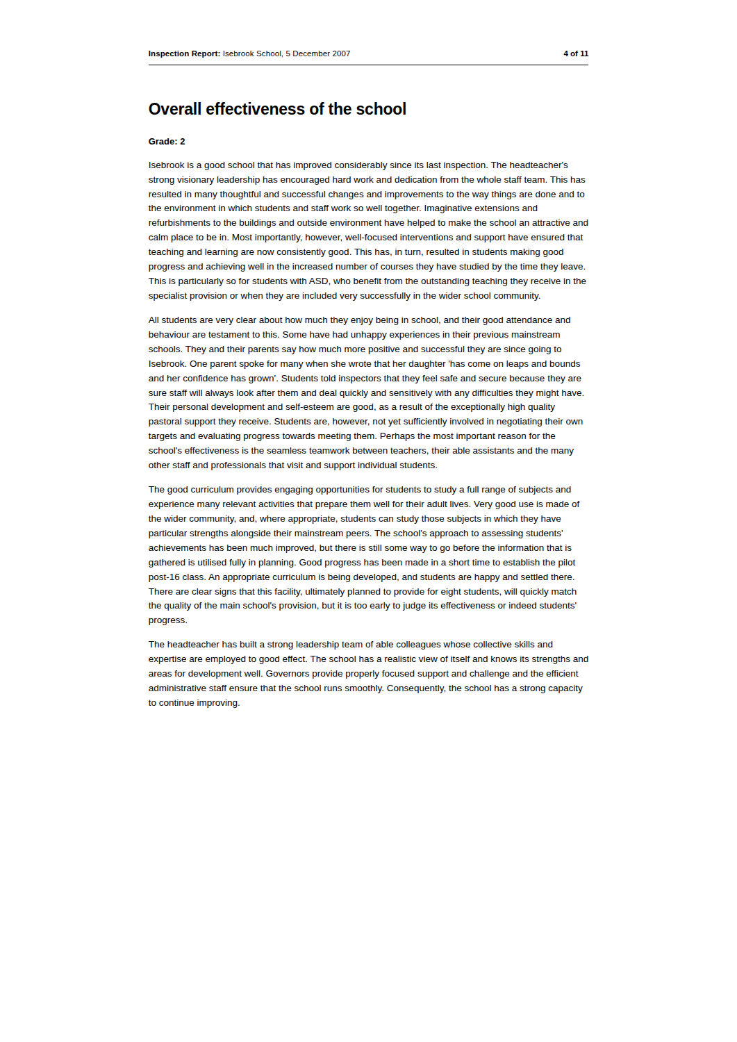Inspection Report: Isebrook School, 5 December 2007
4 of 11
Overall effectiveness of the school
Grade: 2
Isebrook is a good school that has improved considerably since its last inspection. The headteacher's strong visionary leadership has encouraged hard work and dedication from the whole staff team. This has resulted in many thoughtful and successful changes and improvements to the way things are done and to the environment in which students and staff work so well together. Imaginative extensions and refurbishments to the buildings and outside environment have helped to make the school an attractive and calm place to be in. Most importantly, however, well-focused interventions and support have ensured that teaching and learning are now consistently good. This has, in turn, resulted in students making good progress and achieving well in the increased number of courses they have studied by the time they leave. This is particularly so for students with ASD, who benefit from the outstanding teaching they receive in the specialist provision or when they are included very successfully in the wider school community.
All students are very clear about how much they enjoy being in school, and their good attendance and behaviour are testament to this. Some have had unhappy experiences in their previous mainstream schools. They and their parents say how much more positive and successful they are since going to Isebrook. One parent spoke for many when she wrote that her daughter 'has come on leaps and bounds and her confidence has grown'. Students told inspectors that they feel safe and secure because they are sure staff will always look after them and deal quickly and sensitively with any difficulties they might have. Their personal development and self-esteem are good, as a result of the exceptionally high quality pastoral support they receive. Students are, however, not yet sufficiently involved in negotiating their own targets and evaluating progress towards meeting them. Perhaps the most important reason for the school's effectiveness is the seamless teamwork between teachers, their able assistants and the many other staff and professionals that visit and support individual students.
The good curriculum provides engaging opportunities for students to study a full range of subjects and experience many relevant activities that prepare them well for their adult lives. Very good use is made of the wider community, and, where appropriate, students can study those subjects in which they have particular strengths alongside their mainstream peers. The school's approach to assessing students' achievements has been much improved, but there is still some way to go before the information that is gathered is utilised fully in planning. Good progress has been made in a short time to establish the pilot post-16 class. An appropriate curriculum is being developed, and students are happy and settled there. There are clear signs that this facility, ultimately planned to provide for eight students, will quickly match the quality of the main school's provision, but it is too early to judge its effectiveness or indeed students' progress.
The headteacher has built a strong leadership team of able colleagues whose collective skills and expertise are employed to good effect. The school has a realistic view of itself and knows its strengths and areas for development well. Governors provide properly focused support and challenge and the efficient administrative staff ensure that the school runs smoothly. Consequently, the school has a strong capacity to continue improving.